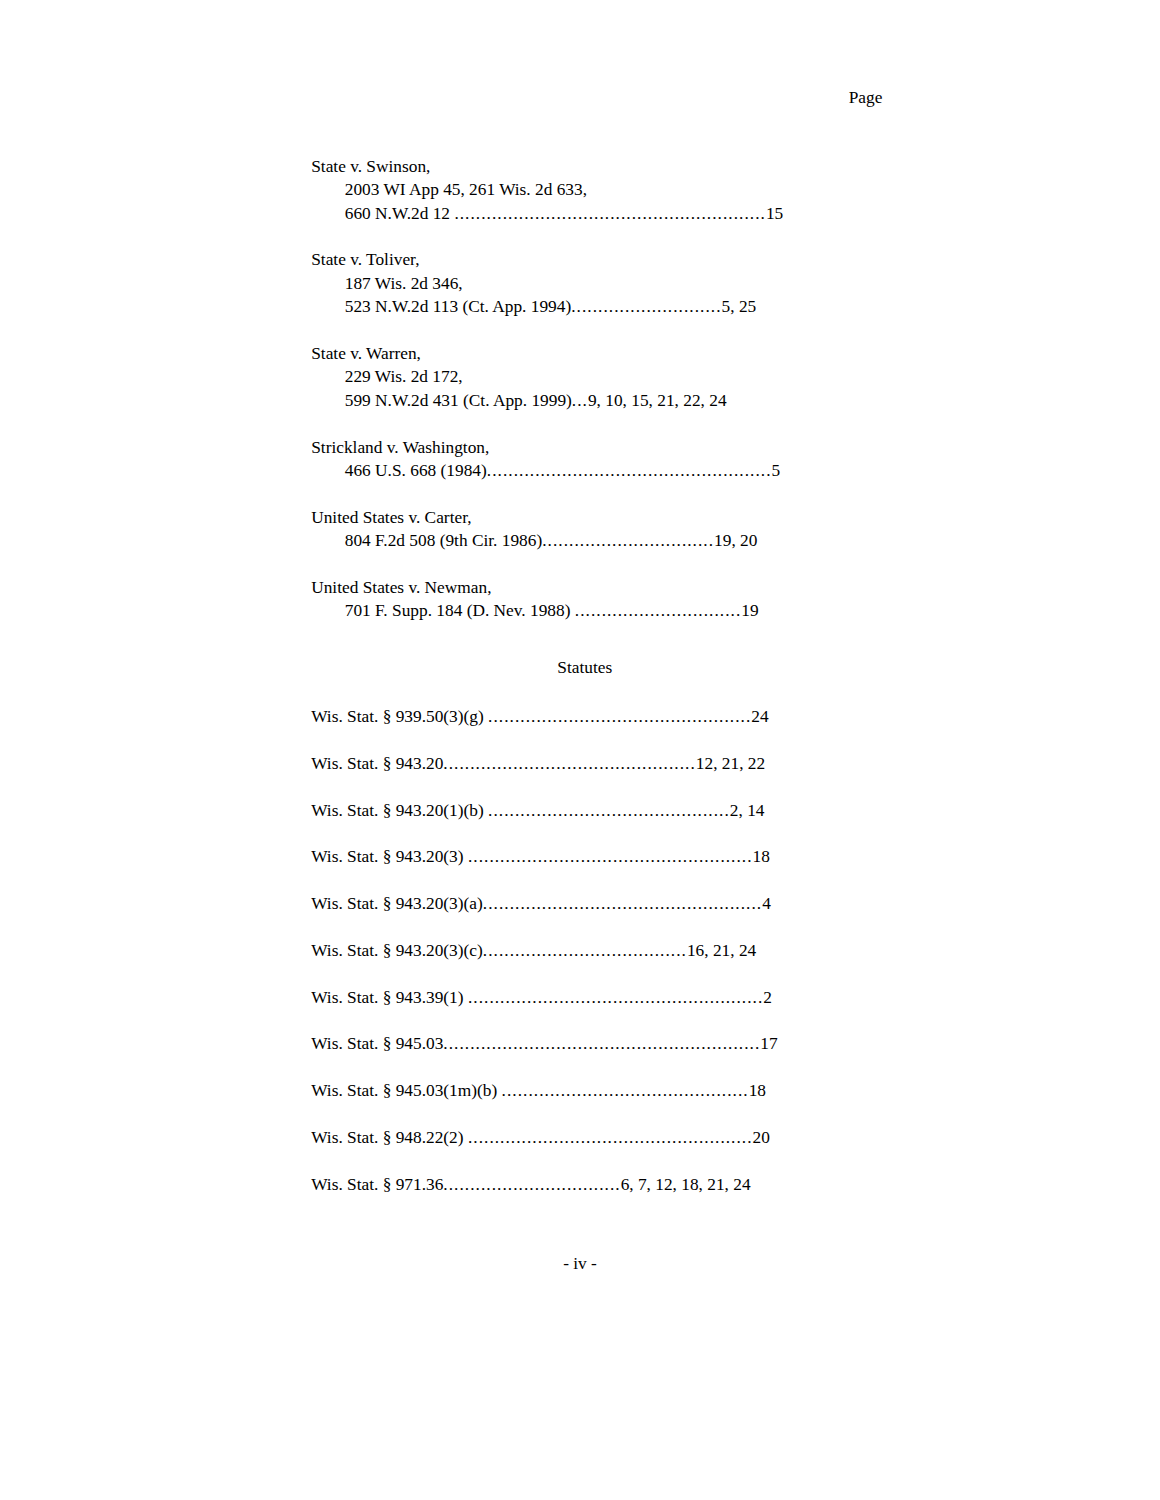Page
State v. Swinson,
2003 WI App 45, 261 Wis. 2d 633,
660 N.W.2d 12 .......................................................... 15
State v. Toliver,
187 Wis. 2d 346,
523 N.W.2d 113 (Ct. App. 1994)............................ 5, 25
State v. Warren,
229 Wis. 2d 172,
599 N.W.2d 431 (Ct. App. 1999)... 9, 10, 15, 21, 22, 24
Strickland v. Washington,
466 U.S. 668 (1984)..................................................... 5
United States v. Carter,
804 F.2d 508 (9th Cir. 1986)................................ 19, 20
United States v. Newman,
701 F. Supp. 184 (D. Nev. 1988) ............................... 19
Statutes
Wis. Stat. § 939.50(3)(g) ................................................. 24
Wis. Stat. § 943.20............................................... 12, 21, 22
Wis. Stat. § 943.20(1)(b) ............................................. 2, 14
Wis. Stat. § 943.20(3) ..................................................... 18
Wis. Stat. § 943.20(3)(a).................................................... 4
Wis. Stat. § 943.20(3)(c)...................................... 16, 21, 24
Wis. Stat. § 943.39(1) ....................................................... 2
Wis. Stat. § 945.03........................................................... 17
Wis. Stat. § 945.03(1m)(b) .............................................. 18
Wis. Stat. § 948.22(2) ..................................................... 20
Wis. Stat. § 971.36................................. 6, 7, 12, 18, 21, 24
- iv -